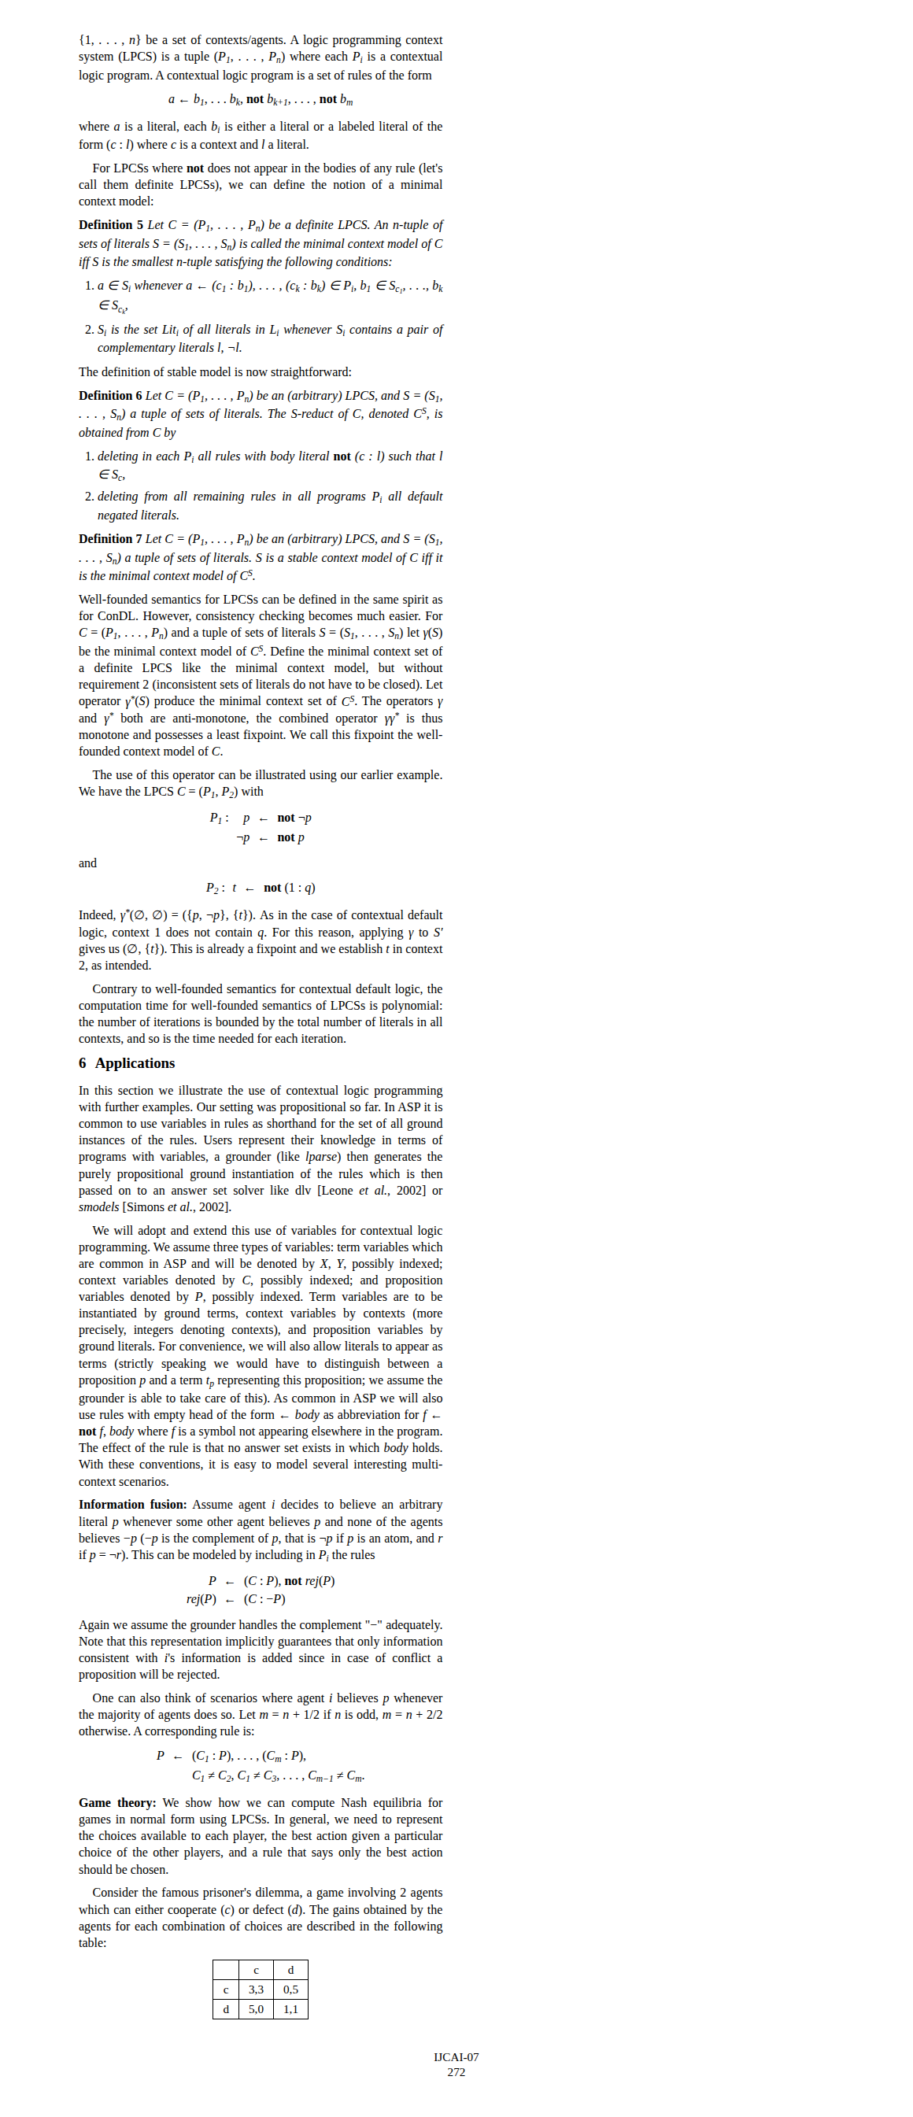{1, . . . , n} be a set of contexts/agents. A logic programming context system (LPCS) is a tuple (P1, . . . , Pn) where each Pi is a contextual logic program. A contextual logic program is a set of rules of the form
a ← b1, . . . bk, not bk+1, . . . , not bm
where a is a literal, each bi is either a literal or a labeled literal of the form (c : l) where c is a context and l a literal.
For LPCSs where not does not appear in the bodies of any rule (let's call them definite LPCSs), we can define the notion of a minimal context model:
Definition 5 Let C = (P1, . . . , Pn) be a definite LPCS. An n-tuple of sets of literals S = (S1, . . . , Sn) is called the minimal context model of C iff S is the smallest n-tuple satisfying the following conditions:
a ∈ Si whenever a ← (c1 : b1), . . . , (ck : bk) ∈ Pi, b1 ∈ Sc1, . . ., bk ∈ Sck,
Si is the set Liti of all literals in Li whenever Si contains a pair of complementary literals l, ¬l.
The definition of stable model is now straightforward:
Definition 6 Let C = (P1, . . . , Pn) be an (arbitrary) LPCS, and S = (S1, . . . , Sn) a tuple of sets of literals. The S-reduct of C, denoted CS, is obtained from C by
deleting in each Pi all rules with body literal not (c : l) such that l ∈ Sc,
deleting from all remaining rules in all programs Pi all default negated literals.
Definition 7 Let C = (P1, . . . , Pn) be an (arbitrary) LPCS, and S = (S1, . . . , Sn) a tuple of sets of literals. S is a stable context model of C iff it is the minimal context model of CS.
Well-founded semantics for LPCSs can be defined in the same spirit as for ConDL. However, consistency checking becomes much easier. For C = (P1, . . . , Pn) and a tuple of sets of literals S = (S1, . . . , Sn) let γ(S) be the minimal context model of CS. Define the minimal context set of a definite LPCS like the minimal context model, but without requirement 2 (inconsistent sets of literals do not have to be closed). Let operator γ*(S) produce the minimal context set of CS. The operators γ and γ* both are anti-monotone, the combined operator γγ* is thus monotone and possesses a least fixpoint. We call this fixpoint the well-founded context model of C.
The use of this operator can be illustrated using our earlier example. We have the LPCS C = (P1, P2) with
| P 1 : | p | ← | not ¬ p |
| | ¬ p | ← | not p |
and
| P 2 : | t | ← | not (1 : q ) |
Indeed, γ*(∅, ∅) = ({p, ¬p}, {t}). As in the case of contextual default logic, context 1 does not contain q. For this reason, applying γ to S′ gives us (∅, {t}). This is already a fixpoint and we establish t in context 2, as intended.
Contrary to well-founded semantics for contextual default logic, the computation time for well-founded semantics of LPCSs is polynomial: the number of iterations is bounded by the total number of literals in all contexts, and so is the time needed for each iteration.
6 Applications
In this section we illustrate the use of contextual logic programming with further examples. Our setting was propositional so far. In ASP it is common to use variables in rules as shorthand for the set of all ground instances of the rules. Users represent their knowledge in terms of programs with variables, a grounder (like lparse) then generates the purely propositional ground instantiation of the rules which is then passed on to an answer set solver like dlv [Leone et al., 2002] or smodels [Simons et al., 2002].
We will adopt and extend this use of variables for contextual logic programming. We assume three types of variables: term variables which are common in ASP and will be denoted by X, Y, possibly indexed; context variables denoted by C, possibly indexed; and proposition variables denoted by P, possibly indexed. Term variables are to be instantiated by ground terms, context variables by contexts (more precisely, integers denoting contexts), and proposition variables by ground literals. For convenience, we will also allow literals to appear as terms (strictly speaking we would have to distinguish between a proposition p and a term tp representing this proposition; we assume the grounder is able to take care of this). As common in ASP we will also use rules with empty head of the form ← body as abbreviation for f ← not f, body where f is a symbol not appearing elsewhere in the program. The effect of the rule is that no answer set exists in which body holds. With these conventions, it is easy to model several interesting multi-context scenarios.
Information fusion: Assume agent i decides to believe an arbitrary literal p whenever some other agent believes p and none of the agents believes −p (−p is the complement of p, that is ¬p if p is an atom, and r if p = ¬r). This can be modeled by including in Pi the rules
| P | ← | ( C : P ), not rej ( P ) |
| rej ( P ) | ← | ( C : − P ) |
Again we assume the grounder handles the complement "−" adequately. Note that this representation implicitly guarantees that only information consistent with i's information is added since in case of conflict a proposition will be rejected.
One can also think of scenarios where agent i believes p whenever the majority of agents does so. Let m = n + 1/2 if n is odd, m = n + 2/2 otherwise. A corresponding rule is:
| P | ← | ( C 1 : P ), . . . , ( C m : P ), |
| | | C 1 ≠ C 2 , C 1 ≠ C 3 , . . . , C m−1 ≠ C m . |
Game theory: We show how we can compute Nash equilibria for games in normal form using LPCSs. In general, we need to represent the choices available to each player, the best action given a particular choice of the other players, and a rule that says only the best action should be chosen.
Consider the famous prisoner's dilemma, a game involving 2 agents which can either cooperate (c) or defect (d). The gains obtained by the agents for each combination of choices are described in the following table:
| | c | d |
| c | 3,3 | 0,5 |
| d | 5,0 | 1,1 |
IJCAI-07
272